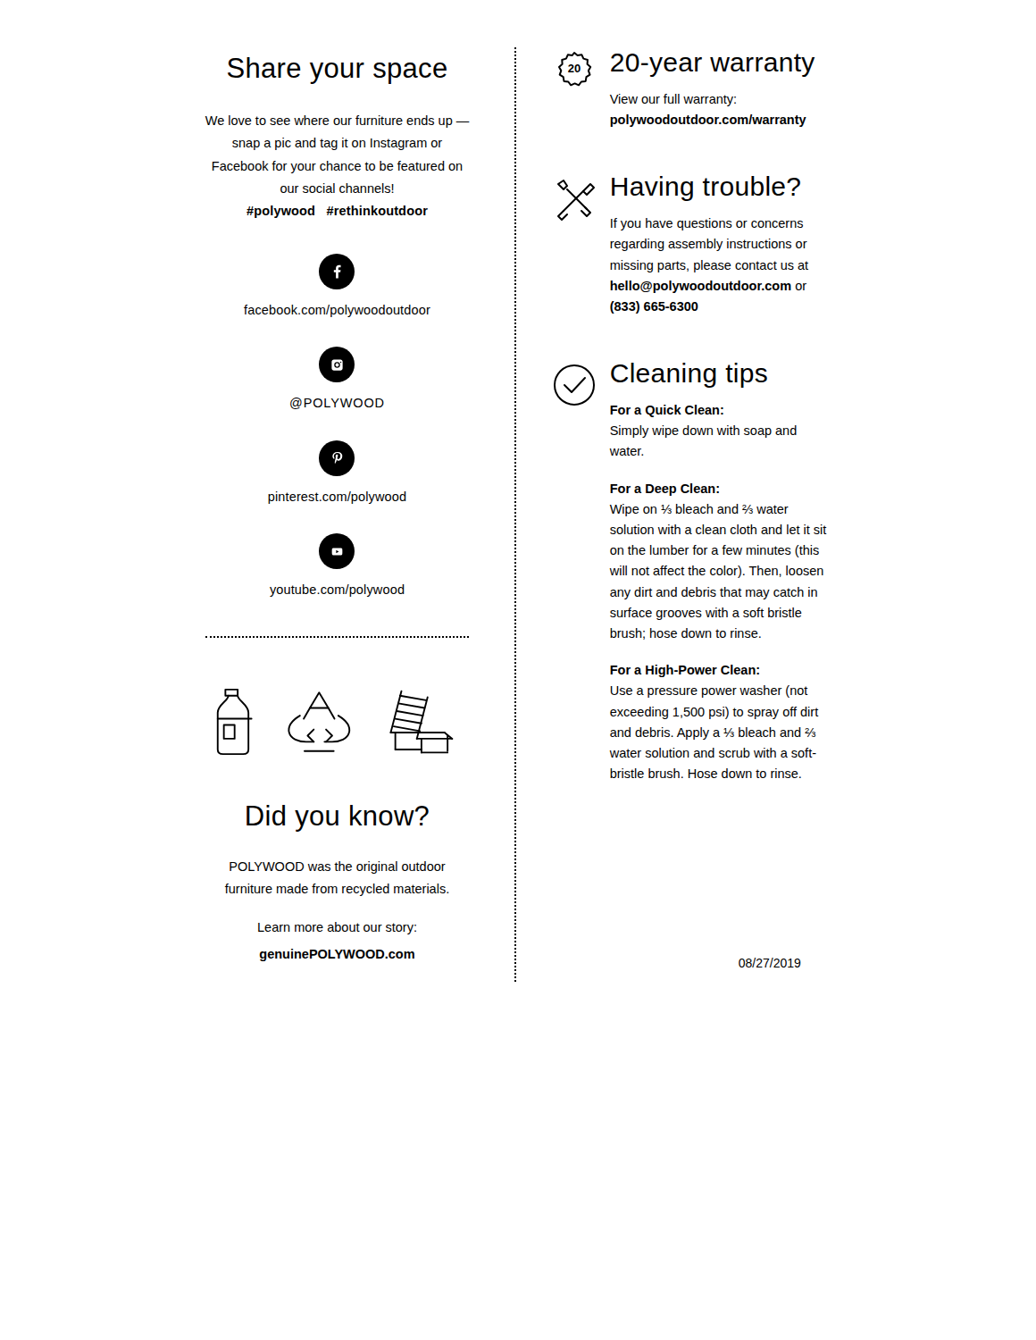Share your space
We love to see where our furniture ends up — snap a pic and tag it on Instagram or Facebook for your chance to be featured on our social channels!
#polywood #rethinkoutdoor
facebook.com/polywoodoutdoor
@POLYWOOD
pinterest.com/polywood
youtube.com/polywood
Did you know?
POLYWOOD was the original outdoor furniture made from recycled materials.
Learn more about our story:
genuinePOLYWOOD.com
20
20-year warranty
View our full warranty:
polywoodoutdoor.com/warranty
Having trouble?
If you have questions or concerns regarding assembly instructions or missing parts, please contact us at hello@polywoodoutdoor.com or (833) 665-6300
Cleaning tips
For a Quick Clean:
Simply wipe down with soap and water.
For a Deep Clean:
Wipe on ⅓ bleach and ⅔ water solution with a clean cloth and let it sit on the lumber for a few minutes (this will not affect the color). Then, loosen any dirt and debris that may catch in surface grooves with a soft bristle brush; hose down to rinse.
For a High-Power Clean:
Use a pressure power washer (not exceeding 1,500 psi) to spray off dirt and debris. Apply a ⅓ bleach and ⅔ water solution and scrub with a soft-bristle brush. Hose down to rinse.
08/27/2019